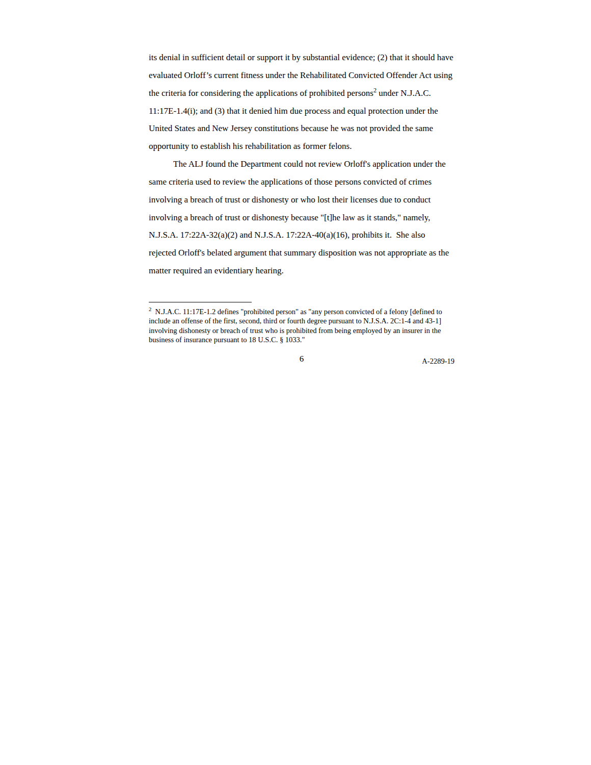its denial in sufficient detail or support it by substantial evidence; (2) that it should have evaluated Orloff’s current fitness under the Rehabilitated Convicted Offender Act using the criteria for considering the applications of prohibited persons2 under N.J.A.C. 11:17E-1.4(i); and (3) that it denied him due process and equal protection under the United States and New Jersey constitutions because he was not provided the same opportunity to establish his rehabilitation as former felons.
The ALJ found the Department could not review Orloff's application under the same criteria used to review the applications of those persons convicted of crimes involving a breach of trust or dishonesty or who lost their licenses due to conduct involving a breach of trust or dishonesty because "[t]he law as it stands," namely, N.J.S.A. 17:22A-32(a)(2) and N.J.S.A. 17:22A-40(a)(16), prohibits it. She also rejected Orloff's belated argument that summary disposition was not appropriate as the matter required an evidentiary hearing.
2 N.J.A.C. 11:17E-1.2 defines "prohibited person" as "any person convicted of a felony [defined to include an offense of the first, second, third or fourth degree pursuant to N.J.S.A. 2C:1-4 and 43-1] involving dishonesty or breach of trust who is prohibited from being employed by an insurer in the business of insurance pursuant to 18 U.S.C. § 1033."
6 A-2289-19